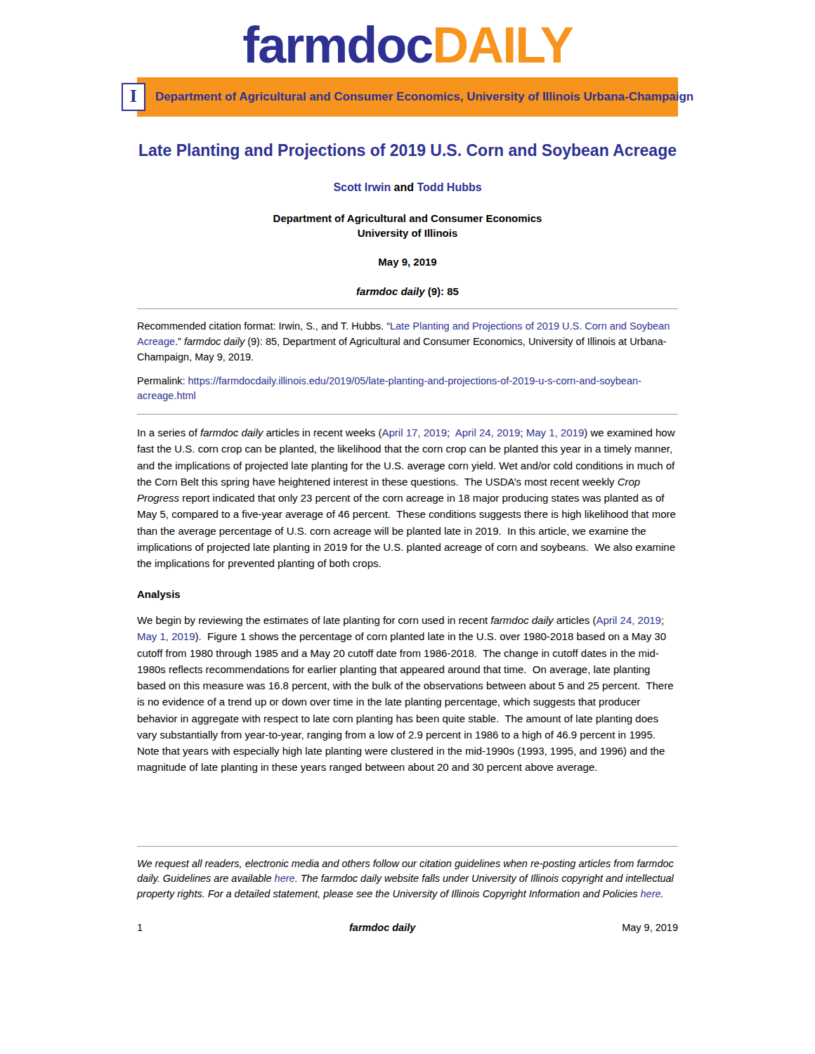farmdoc DAILY
I Department of Agricultural and Consumer Economics, University of Illinois Urbana-Champaign
Late Planting and Projections of 2019 U.S. Corn and Soybean Acreage
Scott Irwin and Todd Hubbs
Department of Agricultural and Consumer Economics
University of Illinois
May 9, 2019
farmdoc daily (9): 85
Recommended citation format: Irwin, S., and T. Hubbs. “Late Planting and Projections of 2019 U.S. Corn and Soybean Acreage.” farmdoc daily (9): 85, Department of Agricultural and Consumer Economics, University of Illinois at Urbana-Champaign, May 9, 2019.
Permalink: https://farmdocdaily.illinois.edu/2019/05/late-planting-and-projections-of-2019-u-s-corn-and-soybean-acreage.html
In a series of farmdoc daily articles in recent weeks (April 17, 2019; April 24, 2019; May 1, 2019) we examined how fast the U.S. corn crop can be planted, the likelihood that the corn crop can be planted this year in a timely manner, and the implications of projected late planting for the U.S. average corn yield. Wet and/or cold conditions in much of the Corn Belt this spring have heightened interest in these questions. The USDA’s most recent weekly Crop Progress report indicated that only 23 percent of the corn acreage in 18 major producing states was planted as of May 5, compared to a five-year average of 46 percent. These conditions suggests there is high likelihood that more than the average percentage of U.S. corn acreage will be planted late in 2019. In this article, we examine the implications of projected late planting in 2019 for the U.S. planted acreage of corn and soybeans. We also examine the implications for prevented planting of both crops.
Analysis
We begin by reviewing the estimates of late planting for corn used in recent farmdoc daily articles (April 24, 2019; May 1, 2019). Figure 1 shows the percentage of corn planted late in the U.S. over 1980-2018 based on a May 30 cutoff from 1980 through 1985 and a May 20 cutoff date from 1986-2018. The change in cutoff dates in the mid-1980s reflects recommendations for earlier planting that appeared around that time. On average, late planting based on this measure was 16.8 percent, with the bulk of the observations between about 5 and 25 percent. There is no evidence of a trend up or down over time in the late planting percentage, which suggests that producer behavior in aggregate with respect to late corn planting has been quite stable. The amount of late planting does vary substantially from year-to-year, ranging from a low of 2.9 percent in 1986 to a high of 46.9 percent in 1995. Note that years with especially high late planting were clustered in the mid-1990s (1993, 1995, and 1996) and the magnitude of late planting in these years ranged between about 20 and 30 percent above average.
We request all readers, electronic media and others follow our citation guidelines when re-posting articles from farmdoc daily. Guidelines are available here. The farmdoc daily website falls under University of Illinois copyright and intellectual property rights. For a detailed statement, please see the University of Illinois Copyright Information and Policies here.
1 farmdoc daily May 9, 2019